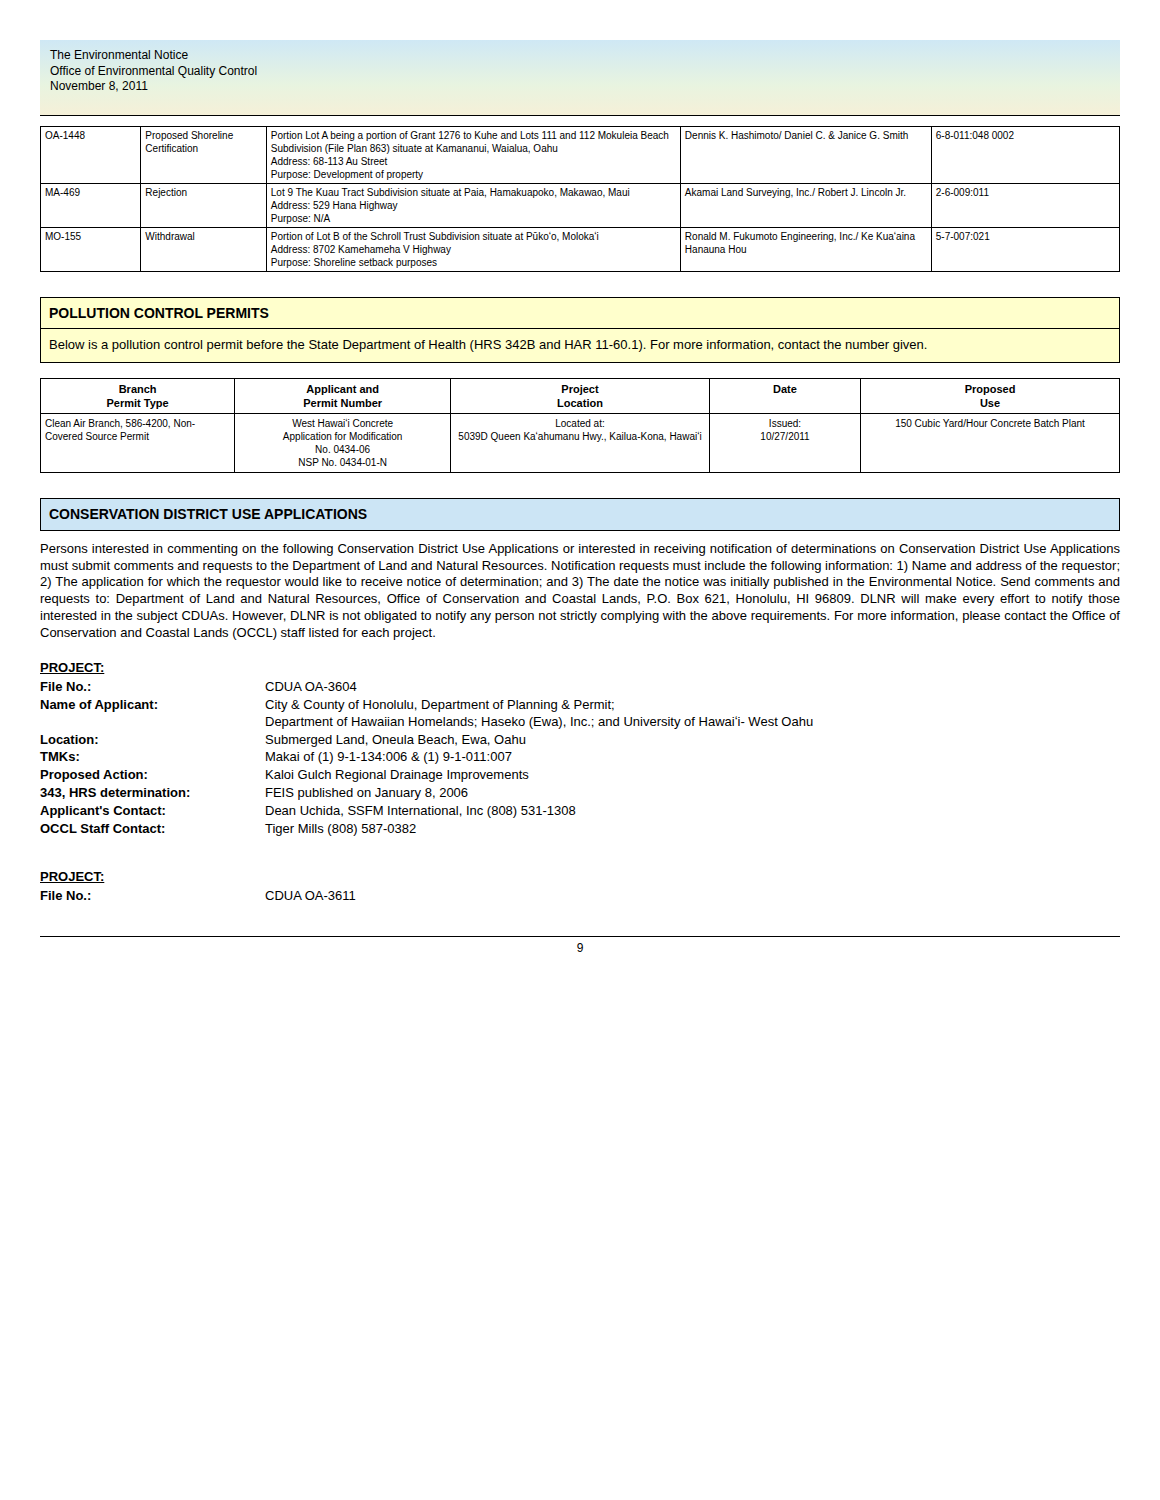The Environmental Notice
Office of Environmental Quality Control
November 8, 2011
| OA-1448 | Proposed Shoreline Certification | Portion Lot A being a portion of Grant 1276 to Kuhe and Lots 111 and 112 Mokuleia Beach Subdivision (File Plan 863) situate at Kamananui, Waialua, Oahu Address: 68-113 Au Street Purpose: Development of property | Dennis K. Hashimoto/ Daniel C. & Janice G. Smith | 6-8-011:048 0002 |
| MA-469 | Rejection | Lot 9 The Kuau Tract Subdivision situate at Paia, Hamakuapoko, Makawao, Maui Address: 529 Hana Highway Purpose: N/A | Akamai Land Surveying, Inc./ Robert J. Lincoln Jr. | 2-6-009:011 |
| MO-155 | Withdrawal | Portion of Lot B of the Schroll Trust Subdivision situate at Pūkoʻo, Molokaʻi Address: 8702 Kamehameha V Highway Purpose: Shoreline setback purposes | Ronald M. Fukumoto Engineering, Inc./ Ke Kuaʻaina Hanauna Hou | 5-7-007:021 |
POLLUTION CONTROL PERMITS
Below is a pollution control permit before the State Department of Health (HRS 342B and HAR 11-60.1). For more information, contact the number given.
| Branch Permit Type | Applicant and Permit Number | Project Location | Date | Proposed Use |
| --- | --- | --- | --- | --- |
| Clean Air Branch, 586-4200, Non-Covered Source Permit | West Hawaiʻi Concrete Application for Modification No. 0434-06 NSP No. 0434-01-N | Located at: 5039D Queen Kaʻahumanu Hwy., Kailua-Kona, Hawaiʻi | Issued: 10/27/2011 | 150 Cubic Yard/Hour Concrete Batch Plant |
CONSERVATION DISTRICT USE APPLICATIONS
Persons interested in commenting on the following Conservation District Use Applications or interested in receiving notification of determinations on Conservation District Use Applications must submit comments and requests to the Department of Land and Natural Resources. Notification requests must include the following information: 1) Name and address of the requestor; 2) The application for which the requestor would like to receive notice of determination; and 3) The date the notice was initially published in the Environmental Notice. Send comments and requests to: Department of Land and Natural Resources, Office of Conservation and Coastal Lands, P.O. Box 621, Honolulu, HI 96809. DLNR will make every effort to notify those interested in the subject CDUAs. However, DLNR is not obligated to notify any person not strictly complying with the above requirements. For more information, please contact the Office of Conservation and Coastal Lands (OCCL) staff listed for each project.
PROJECT:
| File No.: | CDUA OA-3604 |
| Name of Applicant: | City & County of Honolulu, Department of Planning & Permit; Department of Hawaiian Homelands; Haseko (Ewa), Inc.; and University of Hawaiʻi- West Oahu |
| Location: | Submerged Land, Oneula Beach, Ewa, Oahu |
| TMKs: | Makai of (1) 9-1-134:006 & (1) 9-1-011:007 |
| Proposed Action: | Kaloi Gulch Regional Drainage Improvements |
| 343, HRS determination: | FEIS published on January 8, 2006 |
| Applicant's Contact: | Dean Uchida, SSFM International, Inc (808) 531-1308 |
| OCCL Staff Contact: | Tiger Mills (808) 587-0382 |
PROJECT:
| File No.: | CDUA OA-3611 |
9